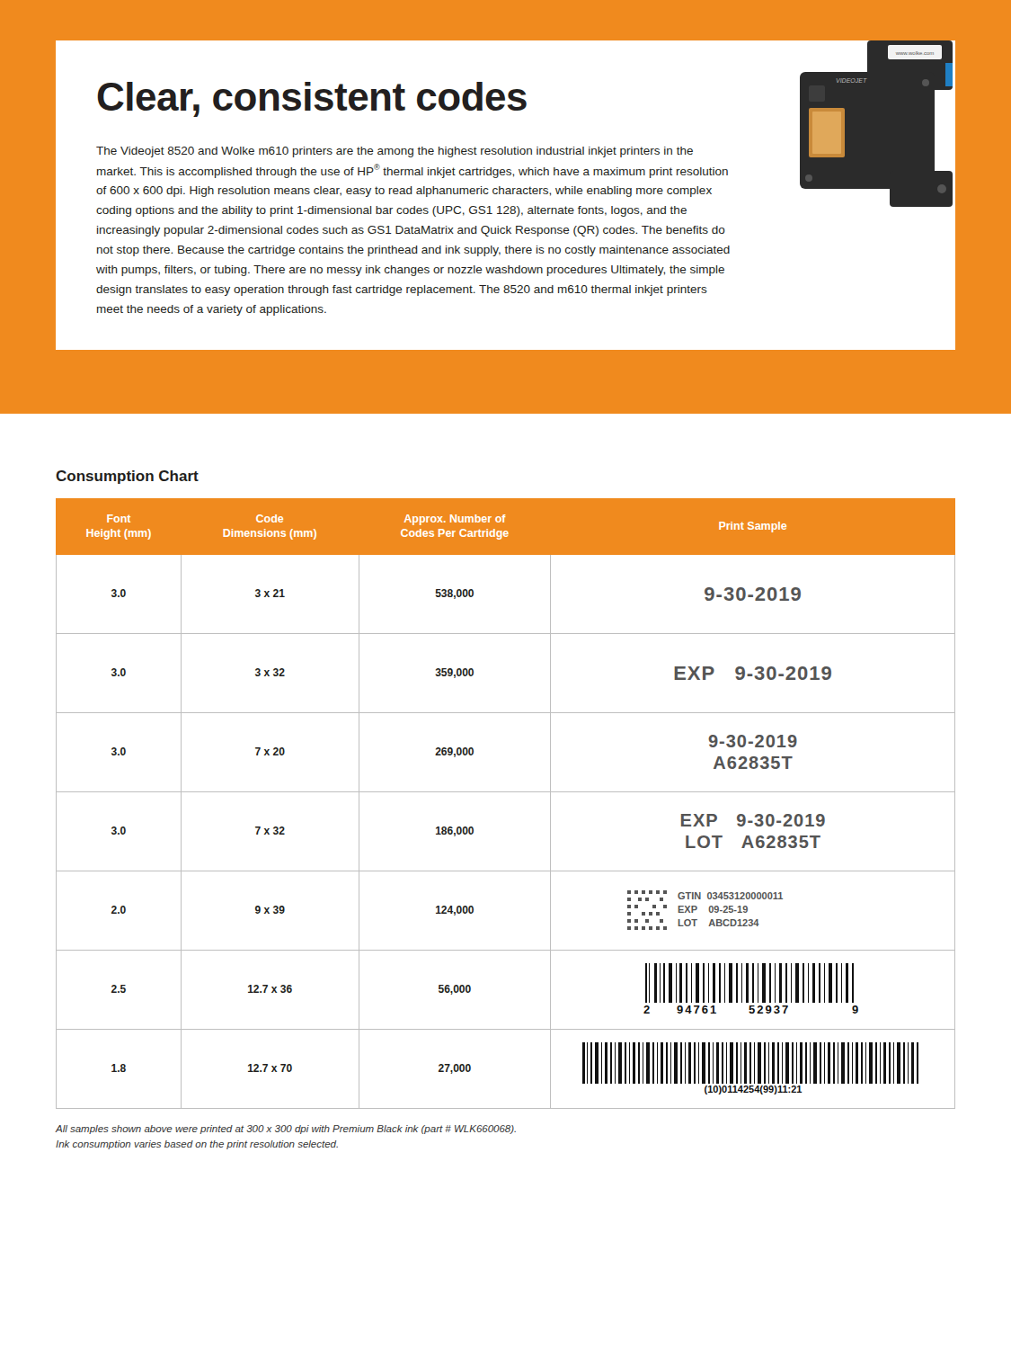Clear, consistent codes
The Videojet 8520 and Wolke m610 printers are the among the highest resolution industrial inkjet printers in the market. This is accomplished through the use of HP® thermal inkjet cartridges, which have a maximum print resolution of 600 x 600 dpi. High resolution means clear, easy to read alphanumeric characters, while enabling more complex coding options and the ability to print 1-dimensional bar codes (UPC, GS1 128), alternate fonts, logos, and the increasingly popular 2-dimensional codes such as GS1 DataMatrix and Quick Response (QR) codes. The benefits do not stop there. Because the cartridge contains the printhead and ink supply, there is no costly maintenance associated with pumps, filters, or tubing. There are no messy ink changes or nozzle washdown procedures Ultimately, the simple design translates to easy operation through fast cartridge replacement. The 8520 and m610 thermal inkjet printers meet the needs of a variety of applications.
www.wolke.com VIDEOJET
Consumption Chart
| Font Height (mm) | Code Dimensions (mm) | Approx. Number of Codes Per Cartridge | Print Sample |
| --- | --- | --- | --- |
| 3.0 | 3 x 21 | 538,000 | 9-30-2019 |
| 3.0 | 3 x 32 | 359,000 | EXP 9-30-2019 |
| 3.0 | 7 x 20 | 269,000 | 9-30-2019 A62835T |
| 3.0 | 7 x 32 | 186,000 | EXP 9-30-2019 LOT A62835T |
| 2.0 | 9 x 39 | 124,000 | GTIN 03453120000011 EXP 09-25-19 LOT ABCD1234 |
| 2.5 | 12.7 x 36 | 56,000 | 2 94761 52937 9 |
| 1.8 | 12.7 x 70 | 27,000 | (10)0114254(99)11:21 |
All samples shown above were printed at 300 x 300 dpi with Premium Black ink (part # WLK660068).
Ink consumption varies based on the print resolution selected.